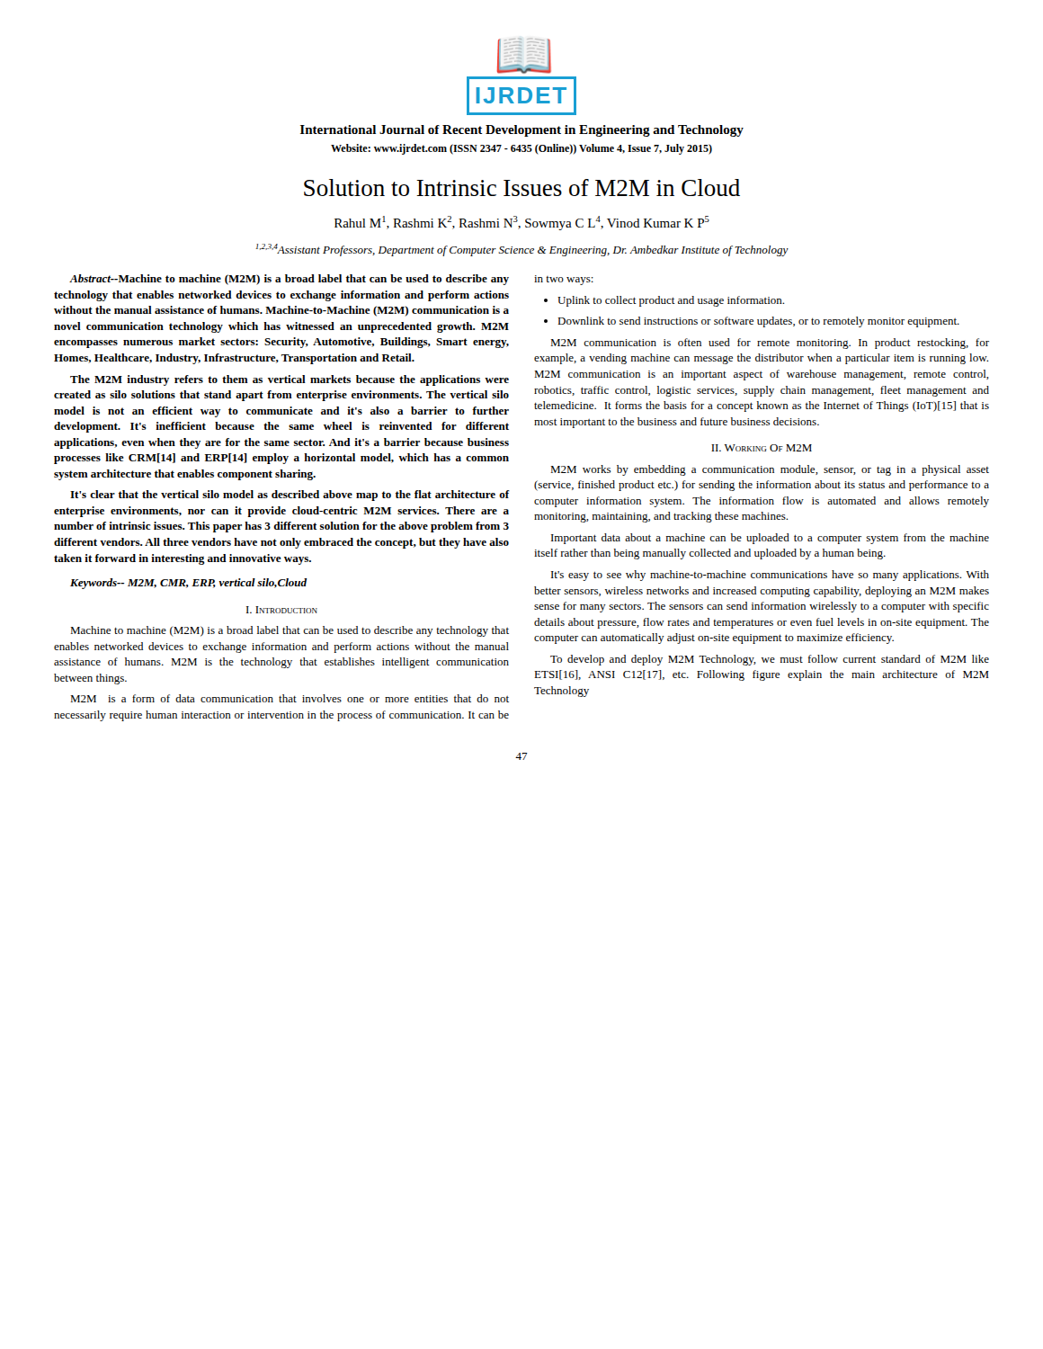📖
IJRDET
International Journal of Recent Development in Engineering and Technology
Website: www.ijrdet.com (ISSN 2347 - 6435 (Online)) Volume 4, Issue 7, July 2015)
Solution to Intrinsic Issues of M2M in Cloud
Rahul M1, Rashmi K2, Rashmi N3, Sowmya C L4, Vinod Kumar K P5
1,2,3,4Assistant Professors, Department of Computer Science & Engineering, Dr. Ambedkar Institute of Technology
Abstract--Machine to machine (M2M) is a broad label that can be used to describe any technology that enables networked devices to exchange information and perform actions without the manual assistance of humans. Machine-to-Machine (M2M) communication is a novel communication technology which has witnessed an unprecedented growth. M2M encompasses numerous market sectors: Security, Automotive, Buildings, Smart energy, Homes, Healthcare, Industry, Infrastructure, Transportation and Retail.
The M2M industry refers to them as vertical markets because the applications were created as silo solutions that stand apart from enterprise environments. The vertical silo model is not an efficient way to communicate and it's also a barrier to further development. It's inefficient because the same wheel is reinvented for different applications, even when they are for the same sector. And it's a barrier because business processes like CRM[14] and ERP[14] employ a horizontal model, which has a common system architecture that enables component sharing.
It's clear that the vertical silo model as described above map to the flat architecture of enterprise environments, nor can it provide cloud-centric M2M services. There are a number of intrinsic issues. This paper has 3 different solution for the above problem from 3 different vendors. All three vendors have not only embraced the concept, but they have also taken it forward in interesting and innovative ways.
Keywords-- M2M, CMR, ERP, vertical silo,Cloud
I. Introduction
Machine to machine (M2M) is a broad label that can be used to describe any technology that enables networked devices to exchange information and perform actions without the manual assistance of humans. M2M is the technology that establishes intelligent communication between things.
M2M is a form of data communication that involves one or more entities that do not necessarily require human interaction or intervention in the process of communication. It can be in two ways:
Uplink to collect product and usage information.
Downlink to send instructions or software updates, or to remotely monitor equipment.
M2M communication is often used for remote monitoring. In product restocking, for example, a vending machine can message the distributor when a particular item is running low. M2M communication is an important aspect of warehouse management, remote control, robotics, traffic control, logistic services, supply chain management, fleet management and telemedicine. It forms the basis for a concept known as the Internet of Things (IoT)[15] that is most important to the business and future business decisions.
II. Working Of M2M
M2M works by embedding a communication module, sensor, or tag in a physical asset (service, finished product etc.) for sending the information about its status and performance to a computer information system. The information flow is automated and allows remotely monitoring, maintaining, and tracking these machines.
Important data about a machine can be uploaded to a computer system from the machine itself rather than being manually collected and uploaded by a human being.
It's easy to see why machine-to-machine communications have so many applications. With better sensors, wireless networks and increased computing capability, deploying an M2M makes sense for many sectors. The sensors can send information wirelessly to a computer with specific details about pressure, flow rates and temperatures or even fuel levels in on-site equipment. The computer can automatically adjust on-site equipment to maximize efficiency.
To develop and deploy M2M Technology, we must follow current standard of M2M like ETSI[16], ANSI C12[17], etc. Following figure explain the main architecture of M2M Technology
47